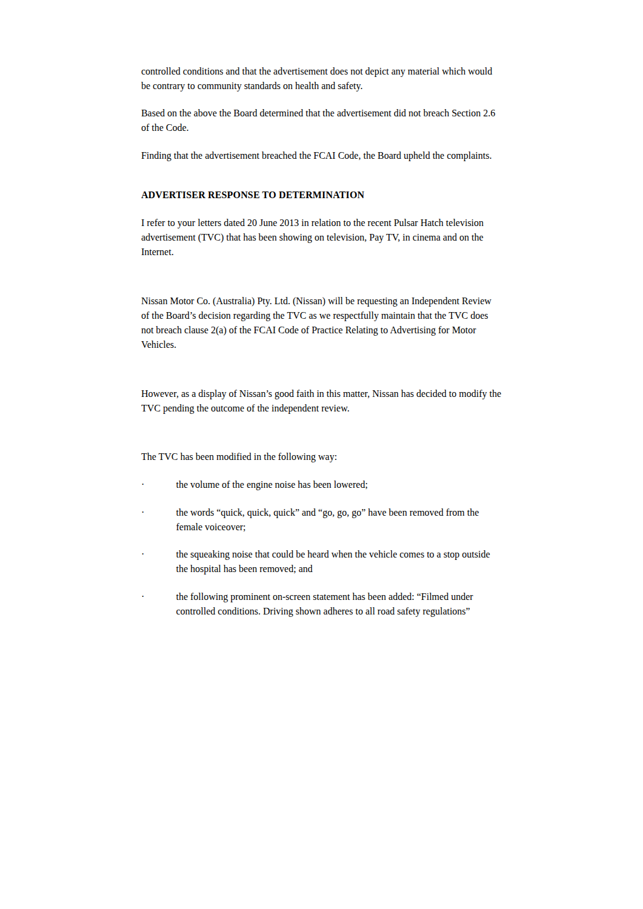controlled conditions and that the advertisement does not depict any material which would be contrary to community standards on health and safety.
Based on the above the Board determined that the advertisement did not breach Section 2.6 of the Code.
Finding that the advertisement breached the FCAI Code, the Board upheld the complaints.
Advertiser Response to Determination
I refer to your letters dated 20 June 2013 in relation to the recent Pulsar Hatch television advertisement (TVC) that has been showing on television, Pay TV, in cinema and on the Internet.
Nissan Motor Co. (Australia) Pty. Ltd. (Nissan) will be requesting an Independent Review of the Board’s decision regarding the TVC as we respectfully maintain that the TVC does not breach clause 2(a) of the FCAI Code of Practice Relating to Advertising for Motor Vehicles.
However, as a display of Nissan’s good faith in this matter, Nissan has decided to modify the TVC pending the outcome of the independent review.
The TVC has been modified in the following way:
·the volume of the engine noise has been lowered;
·the words “quick, quick, quick” and “go, go, go” have been removed from the female voiceover;
·the squeaking noise that could be heard when the vehicle comes to a stop outside the hospital has been removed; and
·the following prominent on-screen statement has been added: “Filmed under controlled conditions. Driving shown adheres to all road safety regulations”